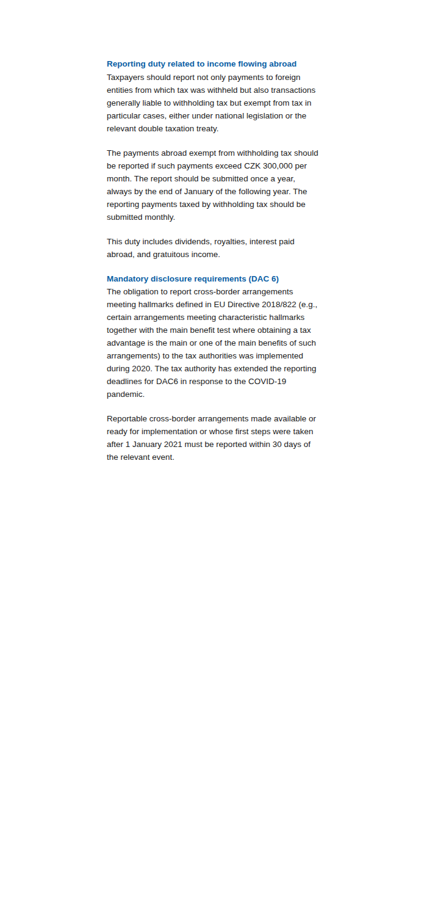Reporting duty related to income flowing abroad
Taxpayers should report not only payments to foreign entities from which tax was withheld but also transactions generally liable to withholding tax but exempt from tax in particular cases, either under national legislation or the relevant double taxation treaty.
The payments abroad exempt from withholding tax should be reported if such payments exceed CZK 300,000 per month. The report should be submitted once a year, always by the end of January of the following year. The reporting payments taxed by withholding tax should be submitted monthly.
This duty includes dividends, royalties, interest paid abroad, and gratuitous income.
Mandatory disclosure requirements (DAC 6)
The obligation to report cross-border arrangements meeting hallmarks defined in EU Directive 2018/822 (e.g., certain arrangements meeting characteristic hallmarks together with the main benefit test where obtaining a tax advantage is the main or one of the main benefits of such arrangements) to the tax authorities was implemented during 2020. The tax authority has extended the reporting deadlines for DAC6 in response to the COVID-19 pandemic.
Reportable cross-border arrangements made available or ready for implementation or whose first steps were taken after 1 January 2021 must be reported within 30 days of the relevant event.